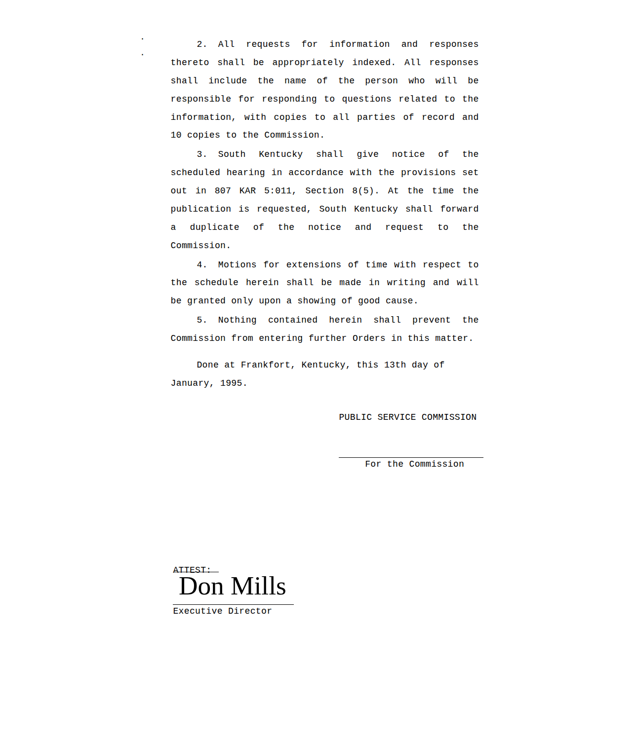.
.
2. All requests for information and responses thereto shall be appropriately indexed. All responses shall include the name of the person who will be responsible for responding to questions related to the information, with copies to all parties of record and 10 copies to the Commission.
3. South Kentucky shall give notice of the scheduled hearing in accordance with the provisions set out in 807 KAR 5:011, Section 8(5). At the time the publication is requested, South Kentucky shall forward a duplicate of the notice and request to the Commission.
4. Motions for extensions of time with respect to the schedule herein shall be made in writing and will be granted only upon a showing of good cause.
5. Nothing contained herein shall prevent the Commission from entering further Orders in this matter.
Done at Frankfort, Kentucky, this 13th day of January, 1995.
PUBLIC SERVICE COMMISSION
 
For the Commission
 
ATTEST:
Don Mills
Executive Director